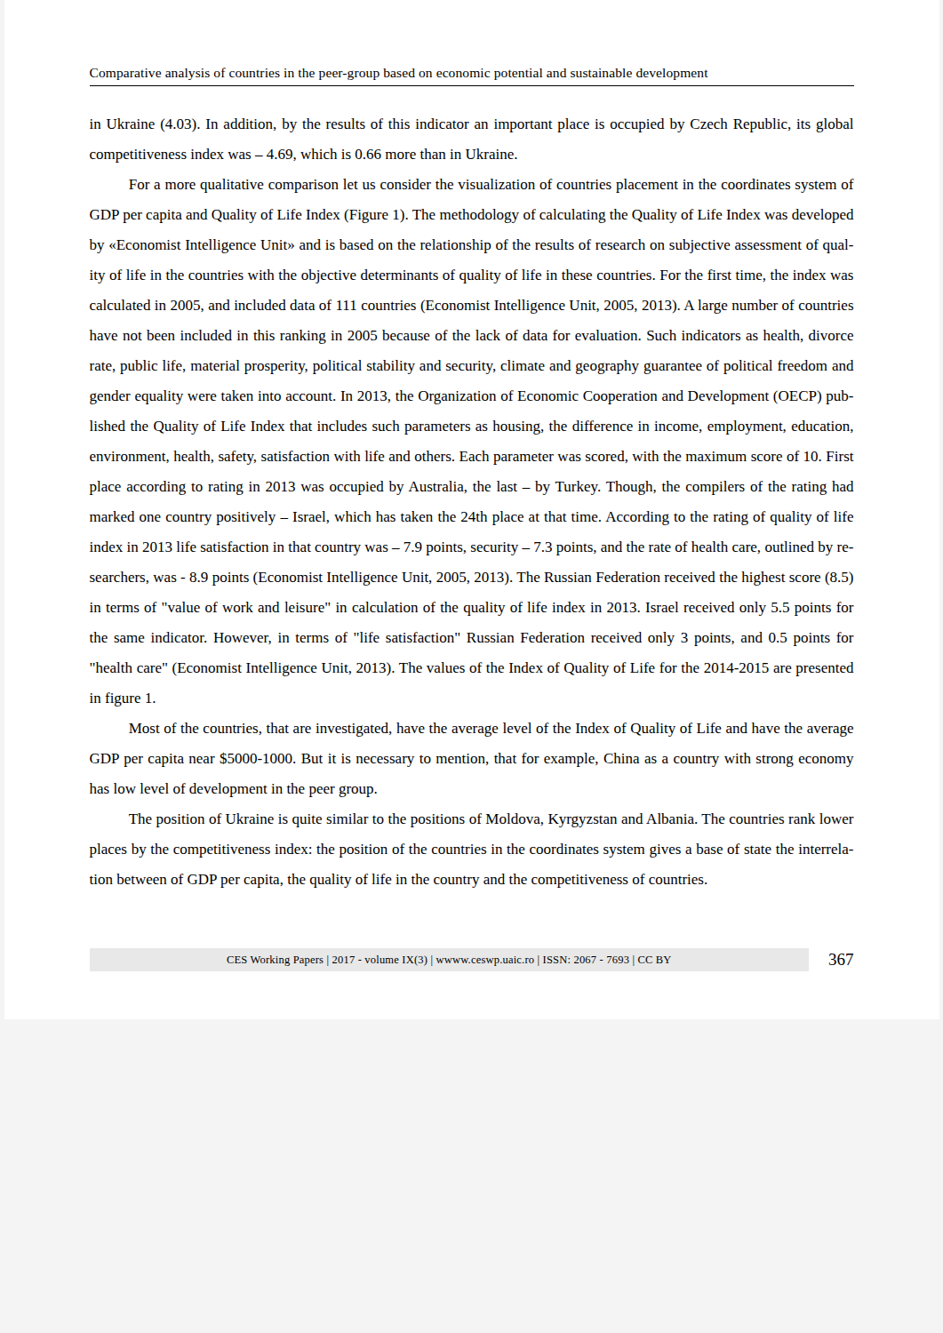Comparative analysis of countries in the peer-group based on economic potential and sustainable development
in Ukraine (4.03). In addition, by the results of this indicator an important place is occupied by Czech Republic, its global competitiveness index was – 4.69, which is 0.66 more than in Ukraine.
For a more qualitative comparison let us consider the visualization of countries placement in the coordinates system of GDP per capita and Quality of Life Index (Figure 1). The methodology of calculating the Quality of Life Index was developed by «Economist Intelligence Unit» and is based on the relationship of the results of research on subjective assessment of quality of life in the countries with the objective determinants of quality of life in these countries. For the first time, the index was calculated in 2005, and included data of 111 countries (Economist Intelligence Unit, 2005, 2013). A large number of countries have not been included in this ranking in 2005 because of the lack of data for evaluation. Such indicators as health, divorce rate, public life, material prosperity, political stability and security, climate and geography guarantee of political freedom and gender equality were taken into account. In 2013, the Organization of Economic Cooperation and Development (OECP) published the Quality of Life Index that includes such parameters as housing, the difference in income, employment, education, environment, health, safety, satisfaction with life and others. Each parameter was scored, with the maximum score of 10. First place according to rating in 2013 was occupied by Australia, the last – by Turkey. Though, the compilers of the rating had marked one country positively – Israel, which has taken the 24th place at that time. According to the rating of quality of life index in 2013 life satisfaction in that country was – 7.9 points, security – 7.3 points, and the rate of health care, outlined by researchers, was - 8.9 points (Economist Intelligence Unit, 2005, 2013). The Russian Federation received the highest score (8.5) in terms of "value of work and leisure" in calculation of the quality of life index in 2013. Israel received only 5.5 points for the same indicator. However, in terms of "life satisfaction" Russian Federation received only 3 points, and 0.5 points for "health care" (Economist Intelligence Unit, 2013). The values of the Index of Quality of Life for the 2014-2015 are presented in figure 1.
Most of the countries, that are investigated, have the average level of the Index of Quality of Life and have the average GDP per capita near $5000-1000. But it is necessary to mention, that for example, China as a country with strong economy has low level of development in the peer group.
The position of Ukraine is quite similar to the positions of Moldova, Kyrgyzstan and Albania. The countries rank lower places by the competitiveness index: the position of the countries in the coordinates system gives a base of state the interrelation between of GDP per capita, the quality of life in the country and the competitiveness of countries.
CES Working Papers | 2017 - volume IX(3) | wwww.ceswp.uaic.ro | ISSN: 2067 - 7693 | CC BY
367